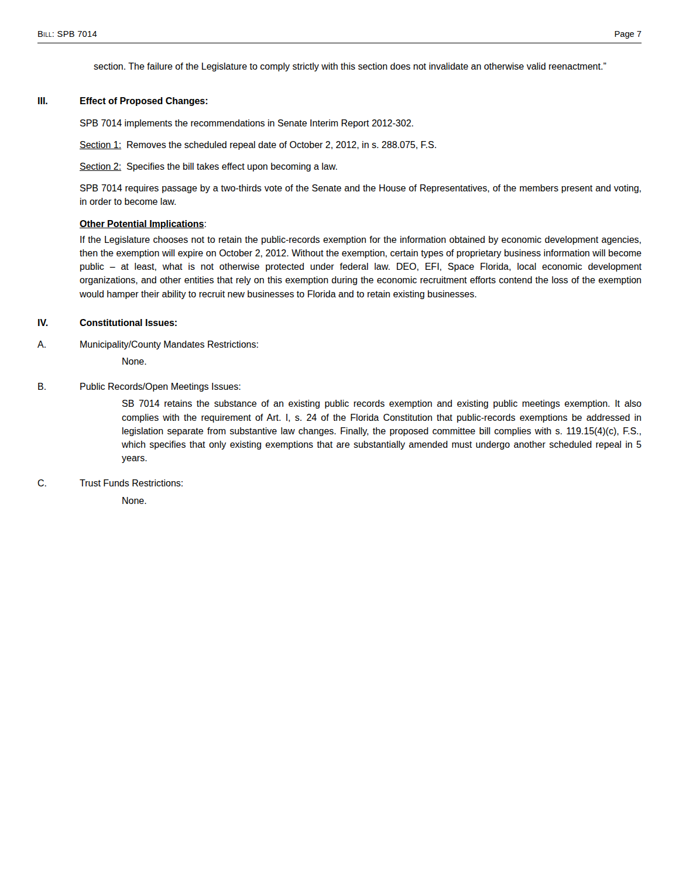Bill: SPB 7014
Page 7
section. The failure of the Legislature to comply strictly with this section does not invalidate an otherwise valid reenactment.”
III. Effect of Proposed Changes:
SPB 7014 implements the recommendations in Senate Interim Report 2012-302.
Section 1: Removes the scheduled repeal date of October 2, 2012, in s. 288.075, F.S.
Section 2: Specifies the bill takes effect upon becoming a law.
SPB 7014 requires passage by a two-thirds vote of the Senate and the House of Representatives, of the members present and voting, in order to become law.
Other Potential Implications:
If the Legislature chooses not to retain the public-records exemption for the information obtained by economic development agencies, then the exemption will expire on October 2, 2012. Without the exemption, certain types of proprietary business information will become public – at least, what is not otherwise protected under federal law. DEO, EFI, Space Florida, local economic development organizations, and other entities that rely on this exemption during the economic recruitment efforts contend the loss of the exemption would hamper their ability to recruit new businesses to Florida and to retain existing businesses.
IV. Constitutional Issues:
A. Municipality/County Mandates Restrictions:
None.
B. Public Records/Open Meetings Issues:
SB 7014 retains the substance of an existing public records exemption and existing public meetings exemption. It also complies with the requirement of Art. I, s. 24 of the Florida Constitution that public-records exemptions be addressed in legislation separate from substantive law changes. Finally, the proposed committee bill complies with s. 119.15(4)(c), F.S., which specifies that only existing exemptions that are substantially amended must undergo another scheduled repeal in 5 years.
C. Trust Funds Restrictions:
None.